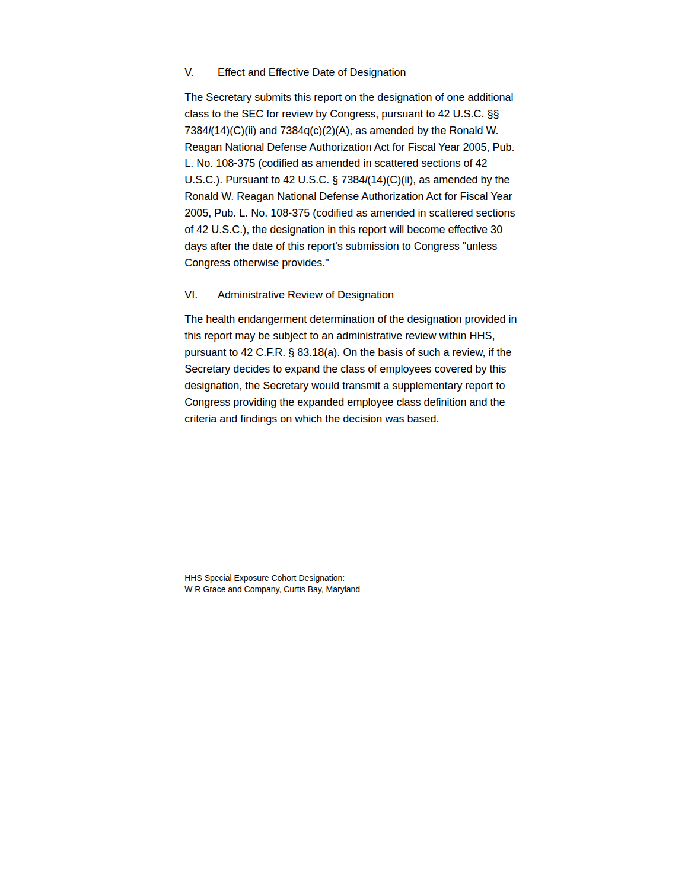V. Effect and Effective Date of Designation
The Secretary submits this report on the designation of one additional class to the SEC for review by Congress, pursuant to 42 U.S.C. §§ 7384l(14)(C)(ii) and 7384q(c)(2)(A), as amended by the Ronald W. Reagan National Defense Authorization Act for Fiscal Year 2005, Pub. L. No. 108-375 (codified as amended in scattered sections of 42 U.S.C.). Pursuant to 42 U.S.C. § 7384l(14)(C)(ii), as amended by the Ronald W. Reagan National Defense Authorization Act for Fiscal Year 2005, Pub. L. No. 108-375 (codified as amended in scattered sections of 42 U.S.C.), the designation in this report will become effective 30 days after the date of this report's submission to Congress "unless Congress otherwise provides."
VI. Administrative Review of Designation
The health endangerment determination of the designation provided in this report may be subject to an administrative review within HHS, pursuant to 42 C.F.R. § 83.18(a). On the basis of such a review, if the Secretary decides to expand the class of employees covered by this designation, the Secretary would transmit a supplementary report to Congress providing the expanded employee class definition and the criteria and findings on which the decision was based.
HHS Special Exposure Cohort Designation:
W R Grace and Company, Curtis Bay, Maryland